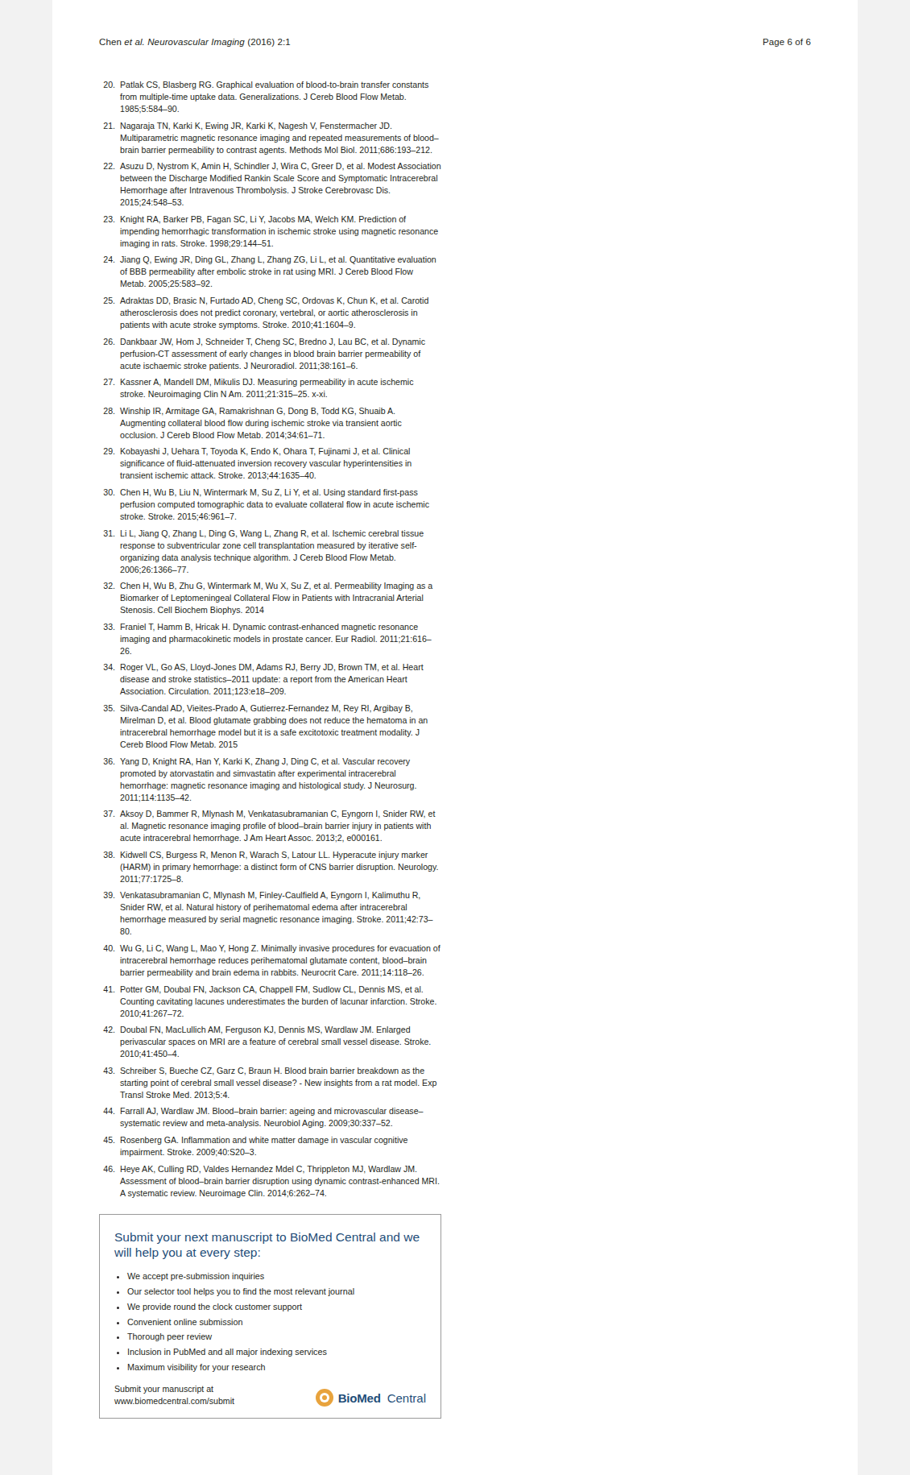Chen et al. Neurovascular Imaging (2016) 2:1
Page 6 of 6
20 Patlak CS, Blasberg RG. Graphical evaluation of blood-to-brain transfer constants from multiple-time uptake data. Generalizations. J Cereb Blood Flow Metab. 1985;5:584–90.
21 Nagaraja TN, Karki K, Ewing JR, Karki K, Nagesh V, Fenstermacher JD. Multiparametric magnetic resonance imaging and repeated measurements of blood–brain barrier permeability to contrast agents. Methods Mol Biol. 2011;686:193–212.
22 Asuzu D, Nystrom K, Amin H, Schindler J, Wira C, Greer D, et al. Modest Association between the Discharge Modified Rankin Scale Score and Symptomatic Intracerebral Hemorrhage after Intravenous Thrombolysis. J Stroke Cerebrovasc Dis. 2015;24:548–53.
23 Knight RA, Barker PB, Fagan SC, Li Y, Jacobs MA, Welch KM. Prediction of impending hemorrhagic transformation in ischemic stroke using magnetic resonance imaging in rats. Stroke. 1998;29:144–51.
24 Jiang Q, Ewing JR, Ding GL, Zhang L, Zhang ZG, Li L, et al. Quantitative evaluation of BBB permeability after embolic stroke in rat using MRI. J Cereb Blood Flow Metab. 2005;25:583–92.
25 Adraktas DD, Brasic N, Furtado AD, Cheng SC, Ordovas K, Chun K, et al. Carotid atherosclerosis does not predict coronary, vertebral, or aortic atherosclerosis in patients with acute stroke symptoms. Stroke. 2010;41:1604–9.
26 Dankbaar JW, Hom J, Schneider T, Cheng SC, Bredno J, Lau BC, et al. Dynamic perfusion-CT assessment of early changes in blood brain barrier permeability of acute ischaemic stroke patients. J Neuroradiol. 2011;38:161–6.
27 Kassner A, Mandell DM, Mikulis DJ. Measuring permeability in acute ischemic stroke. Neuroimaging Clin N Am. 2011;21:315–25. x-xi.
28 Winship IR, Armitage GA, Ramakrishnan G, Dong B, Todd KG, Shuaib A. Augmenting collateral blood flow during ischemic stroke via transient aortic occlusion. J Cereb Blood Flow Metab. 2014;34:61–71.
29 Kobayashi J, Uehara T, Toyoda K, Endo K, Ohara T, Fujinami J, et al. Clinical significance of fluid-attenuated inversion recovery vascular hyperintensities in transient ischemic attack. Stroke. 2013;44:1635–40.
30 Chen H, Wu B, Liu N, Wintermark M, Su Z, Li Y, et al. Using standard first-pass perfusion computed tomographic data to evaluate collateral flow in acute ischemic stroke. Stroke. 2015;46:961–7.
31 Li L, Jiang Q, Zhang L, Ding G, Wang L, Zhang R, et al. Ischemic cerebral tissue response to subventricular zone cell transplantation measured by iterative self-organizing data analysis technique algorithm. J Cereb Blood Flow Metab. 2006;26:1366–77.
32 Chen H, Wu B, Zhu G, Wintermark M, Wu X, Su Z, et al. Permeability Imaging as a Biomarker of Leptomeningeal Collateral Flow in Patients with Intracranial Arterial Stenosis. Cell Biochem Biophys. 2014
33 Franiel T, Hamm B, Hricak H. Dynamic contrast-enhanced magnetic resonance imaging and pharmacokinetic models in prostate cancer. Eur Radiol. 2011;21:616–26.
34 Roger VL, Go AS, Lloyd-Jones DM, Adams RJ, Berry JD, Brown TM, et al. Heart disease and stroke statistics–2011 update: a report from the American Heart Association. Circulation. 2011;123:e18–209.
35 Silva-Candal AD, Vieites-Prado A, Gutierrez-Fernandez M, Rey RI, Argibay B, Mirelman D, et al. Blood glutamate grabbing does not reduce the hematoma in an intracerebral hemorrhage model but it is a safe excitotoxic treatment modality. J Cereb Blood Flow Metab. 2015
36 Yang D, Knight RA, Han Y, Karki K, Zhang J, Ding C, et al. Vascular recovery promoted by atorvastatin and simvastatin after experimental intracerebral hemorrhage: magnetic resonance imaging and histological study. J Neurosurg. 2011;114:1135–42.
37 Aksoy D, Bammer R, Mlynash M, Venkatasubramanian C, Eyngorn I, Snider RW, et al. Magnetic resonance imaging profile of blood–brain barrier injury in patients with acute intracerebral hemorrhage. J Am Heart Assoc. 2013;2, e000161.
38 Kidwell CS, Burgess R, Menon R, Warach S, Latour LL. Hyperacute injury marker (HARM) in primary hemorrhage: a distinct form of CNS barrier disruption. Neurology. 2011;77:1725–8.
39 Venkatasubramanian C, Mlynash M, Finley-Caulfield A, Eyngorn I, Kalimuthu R, Snider RW, et al. Natural history of perihematomal edema after intracerebral hemorrhage measured by serial magnetic resonance imaging. Stroke. 2011;42:73–80.
40 Wu G, Li C, Wang L, Mao Y, Hong Z. Minimally invasive procedures for evacuation of intracerebral hemorrhage reduces perihematomal glutamate content, blood–brain barrier permeability and brain edema in rabbits. Neurocrit Care. 2011;14:118–26.
41 Potter GM, Doubal FN, Jackson CA, Chappell FM, Sudlow CL, Dennis MS, et al. Counting cavitating lacunes underestimates the burden of lacunar infarction. Stroke. 2010;41:267–72.
42 Doubal FN, MacLullich AM, Ferguson KJ, Dennis MS, Wardlaw JM. Enlarged perivascular spaces on MRI are a feature of cerebral small vessel disease. Stroke. 2010;41:450–4.
43 Schreiber S, Bueche CZ, Garz C, Braun H. Blood brain barrier breakdown as the starting point of cerebral small vessel disease? - New insights from a rat model. Exp Transl Stroke Med. 2013;5:4.
44 Farrall AJ, Wardlaw JM. Blood–brain barrier: ageing and microvascular disease–systematic review and meta-analysis. Neurobiol Aging. 2009;30:337–52.
45 Rosenberg GA. Inflammation and white matter damage in vascular cognitive impairment. Stroke. 2009;40:S20–3.
46 Heye AK, Culling RD, Valdes Hernandez Mdel C, Thrippleton MJ, Wardlaw JM. Assessment of blood–brain barrier disruption using dynamic contrast-enhanced MRI. A systematic review. Neuroimage Clin. 2014;6:262–74.
Submit your next manuscript to BioMed Central and we will help you at every step:
We accept pre-submission inquiries
Our selector tool helps you to find the most relevant journal
We provide round the clock customer support
Convenient online submission
Thorough peer review
Inclusion in PubMed and all major indexing services
Maximum visibility for your research
Submit your manuscript at www.biomedcentral.com/submit
Bio Med Central